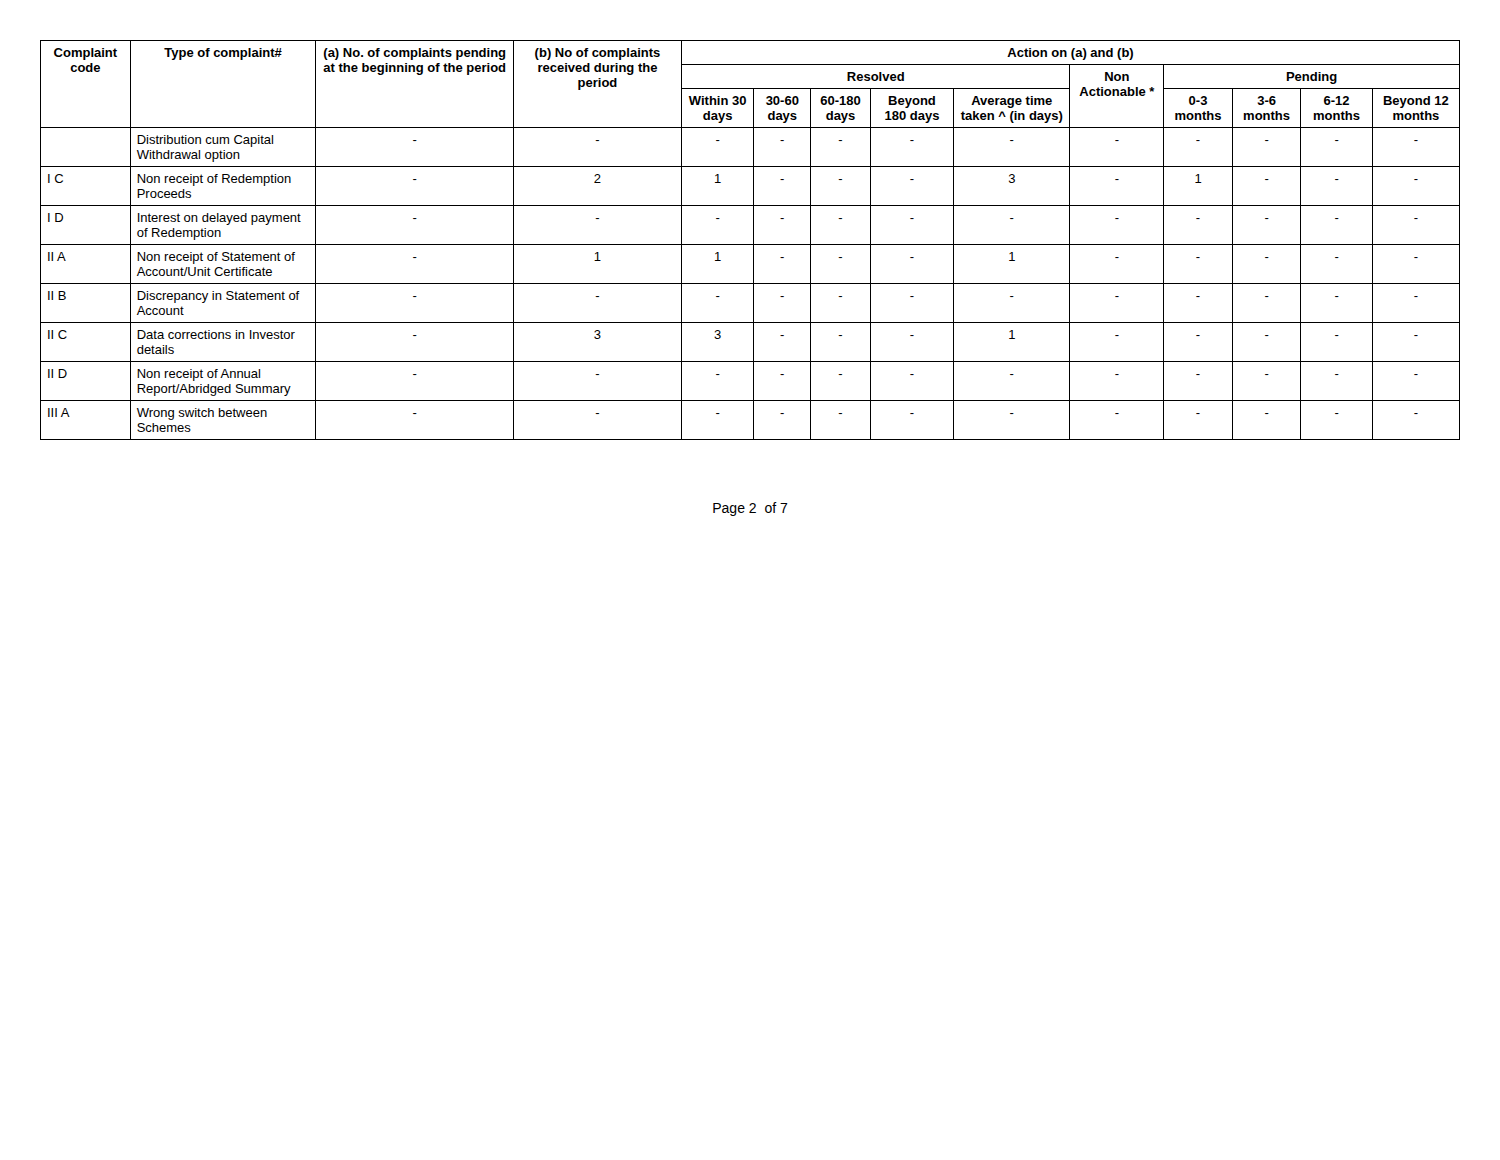| Complaint code | Type of complaint# | (a) No. of complaints pending at the beginning of the period | (b) No of complaints received during the period | Action on (a) and (b) |
| --- | --- | --- | --- | --- |
| Resolved | Non Actionable * | Pending |
| Within 30 days | 30-60 days | 60-180 days | Beyond 180 days | Average time taken ^ (in days) | 0-3 months | 3-6 months | 6-12 months | Beyond 12 months |
| | Distribution cum Capital Withdrawal option | - | - | - | - | - | - | - | - | - | - | - | - |
| I C | Non receipt of Redemption Proceeds | - | 2 | 1 | - | - | - | 3 | - | 1 | - | - | - |
| I D | Interest on delayed payment of Redemption | - | - | - | - | - | - | - | - | - | - | - | - |
| II A | Non receipt of Statement of Account/Unit Certificate | - | 1 | 1 | - | - | - | 1 | - | - | - | - | - |
| II B | Discrepancy in Statement of Account | - | - | - | - | - | - | - | - | - | - | - | - |
| II C | Data corrections in Investor details | - | 3 | 3 | - | - | - | 1 | - | - | - | - | - |
| II D | Non receipt of Annual Report/Abridged Summary | - | - | - | - | - | - | - | - | - | - | - | - |
| III A | Wrong switch between Schemes | - | - | - | - | - | - | - | - | - | - | - | - |
Page 2 of 7